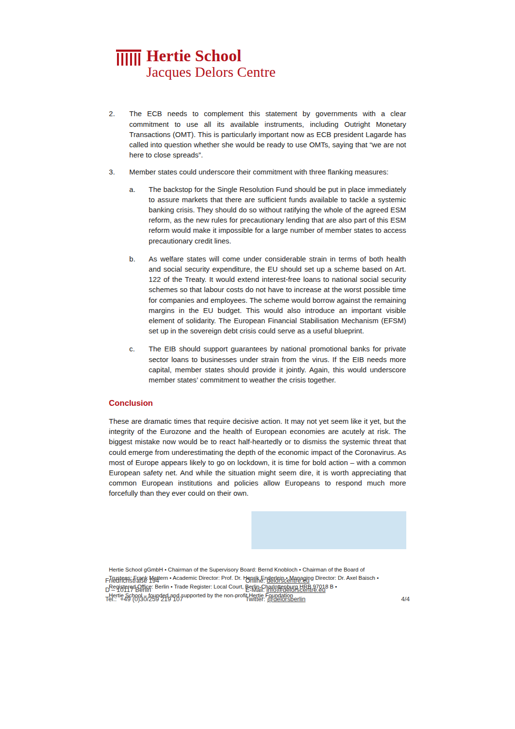Hertie School
Jacques Delors Centre
2. The ECB needs to complement this statement by governments with a clear commitment to use all its available instruments, including Outright Monetary Transactions (OMT). This is particularly important now as ECB president Lagarde has called into question whether she would be ready to use OMTs, saying that “we are not here to close spreads”.
3. Member states could underscore their commitment with three flanking measures:
a. The backstop for the Single Resolution Fund should be put in place immediately to assure markets that there are sufficient funds available to tackle a systemic banking crisis. They should do so without ratifying the whole of the agreed ESM reform, as the new rules for precautionary lending that are also part of this ESM reform would make it impossible for a large number of member states to access precautionary credit lines.
b. As welfare states will come under considerable strain in terms of both health and social security expenditure, the EU should set up a scheme based on Art. 122 of the Treaty. It would extend interest-free loans to national social security schemes so that labour costs do not have to increase at the worst possible time for companies and employees. The scheme would borrow against the remaining margins in the EU budget. This would also introduce an important visible element of solidarity. The European Financial Stabilisation Mechanism (EFSM) set up in the sovereign debt crisis could serve as a useful blueprint.
c. The EIB should support guarantees by national promotional banks for private sector loans to businesses under strain from the virus. If the EIB needs more capital, member states should provide it jointly. Again, this would underscore member states’ commitment to weather the crisis together.
Conclusion
These are dramatic times that require decisive action. It may not yet seem like it yet, but the integrity of the Eurozone and the health of European economies are acutely at risk. The biggest mistake now would be to react half-heartedly or to dismiss the systemic threat that could emerge from underestimating the depth of the economic impact of the Coronavirus. As most of Europe appears likely to go on lockdown, it is time for bold action – with a common European safety net. And while the situation might seem dire, it is worth appreciating that common European institutions and policies allow Europeans to respond much more forcefully than they ever could on their own.
Hertie School gGmbH • Chairman of the Supervisory Board: Bernd Knobloch • Chairman of the Board of
Trustees: Frank Mattern • Academic Director: Prof. Dr. Henrik Enderlein • Managing Director: Dr. Axel Baisch •
Registered Office: Berlin • Trade Register: Local Court, Berlin-Charlottenburg HRB 97018 B •
Hertie School – founded and supported by the non-profit Hertie Foundation
Friedrichstraße 194
D – 10117 Berlin
Tel.: +49 (0)30/259 219 107
Online: delorscentre.eu
E-Mail: info@delorscentre.eu
Twitter: @delorsberlin
4/4